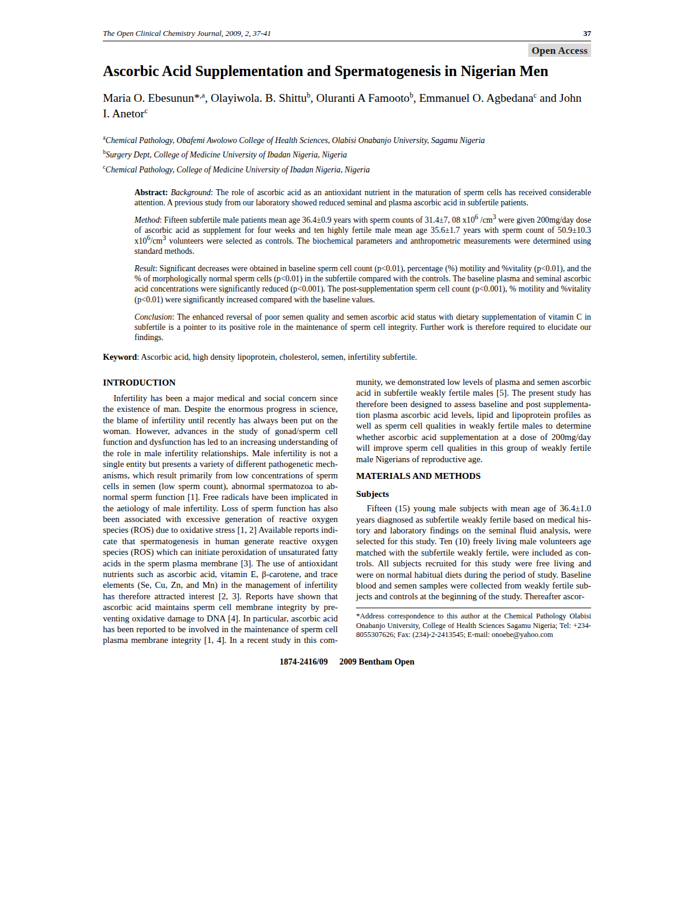The Open Clinical Chemistry Journal, 2009, 2, 37-41 37
Open Access
Ascorbic Acid Supplementation and Spermatogenesis in Nigerian Men
Maria O. Ebesunun*,a, Olayiwola. B. Shittub, Oluranti A Famootob, Emmanuel O. Agbedanac and John I. Anetorc
aChemical Pathology, Obafemi Awolowo College of Health Sciences, Olabisi Onabanjo University, Sagamu Nigeria
bSurgery Dept, College of Medicine University of Ibadan Nigeria, Nigeria
cChemical Pathology, College of Medicine University of Ibadan Nigeria, Nigeria
Abstract: Background: The role of ascorbic acid as an antioxidant nutrient in the maturation of sperm cells has received considerable attention. A previous study from our laboratory showed reduced seminal and plasma ascorbic acid in subfertile patients.
Method: Fifteen subfertile male patients mean age 36.4±0.9 years with sperm counts of 31.4±7, 08 x106 /cm3 were given 200mg/day dose of ascorbic acid as supplement for four weeks and ten highly fertile male mean age 35.6±1.7 years with sperm count of 50.9±10.3 x106/cm3 volunteers were selected as controls. The biochemical parameters and anthropometric measurements were determined using standard methods.
Result: Significant decreases were obtained in baseline sperm cell count (p<0.01), percentage (%) motility and %vitality (p<0.01), and the % of morphologically normal sperm cells (p<0.01) in the subfertile compared with the controls. The baseline plasma and seminal ascorbic acid concentrations were significantly reduced (p<0.001). The post-supplementation sperm cell count (p<0.001), % motility and %vitality (p<0.01) were significantly increased compared with the baseline values.
Conclusion: The enhanced reversal of poor semen quality and semen ascorbic acid status with dietary supplementation of vitamin C in subfertile is a pointer to its positive role in the maintenance of sperm cell integrity. Further work is therefore required to elucidate our findings.
Keyword: Ascorbic acid, high density lipoprotein, cholesterol, semen, infertility subfertile.
INTRODUCTION
Infertility has been a major medical and social concern since the existence of man. Despite the enormous progress in science, the blame of infertility until recently has always been put on the woman. However, advances in the study of gonad/sperm cell function and dysfunction has led to an increasing understanding of the role in male infertility relationships. Male infertility is not a single entity but presents a variety of different pathogenetic mechanisms, which result primarily from low concentrations of sperm cells in semen (low sperm count), abnormal spermatozoa to abnormal sperm function [1]. Free radicals have been implicated in the aetiology of male infertility. Loss of sperm function has also been associated with excessive generation of reactive oxygen species (ROS) due to oxidative stress [1, 2] Available reports indicate that spermatogenesis in human generate reactive oxygen species (ROS) which can initiate peroxidation of unsaturated fatty acids in the sperm plasma membrane [3]. The use of antioxidant nutrients such as ascorbic acid, vitamin E, β-carotene, and trace elements (Se, Cu, Zn, and Mn) in the management of infertility has therefore attracted interest [2, 3]. Reports have shown that ascorbic acid maintains sperm cell membrane integrity by preventing oxidative damage to DNA [4]. In particular, ascorbic acid has been reported to be involved in the maintenance of sperm cell plasma membrane integrity [1, 4]. In a recent study in this community, we demonstrated low levels of plasma and semen ascorbic acid in subfertile weakly fertile males [5]. The present study has therefore been designed to assess baseline and post supplementation plasma ascorbic acid levels, lipid and lipoprotein profiles as well as sperm cell qualities in weakly fertile males to determine whether ascorbic acid supplementation at a dose of 200mg/day will improve sperm cell qualities in this group of weakly fertile male Nigerians of reproductive age.
MATERIALS AND METHODS
Subjects
Fifteen (15) young male subjects with mean age of 36.4±1.0 years diagnosed as subfertile weakly fertile based on medical history and laboratory findings on the seminal fluid analysis, were selected for this study. Ten (10) freely living male volunteers age matched with the subfertile weakly fertile, were included as controls. All subjects recruited for this study were free living and were on normal habitual diets during the period of study. Baseline blood and semen samples were collected from weakly fertile subjects and controls at the beginning of the study. Thereafter ascor-
*Address correspondence to this author at the Chemical Pathology Olabisi Onabanjo University, College of Health Sciences Sagamu Nigeria; Tel: +234-8055307626; Fax: (234)-2-2413545; E-mail: onoebe@yahoo.com
1874-2416/09 2009 Bentham Open